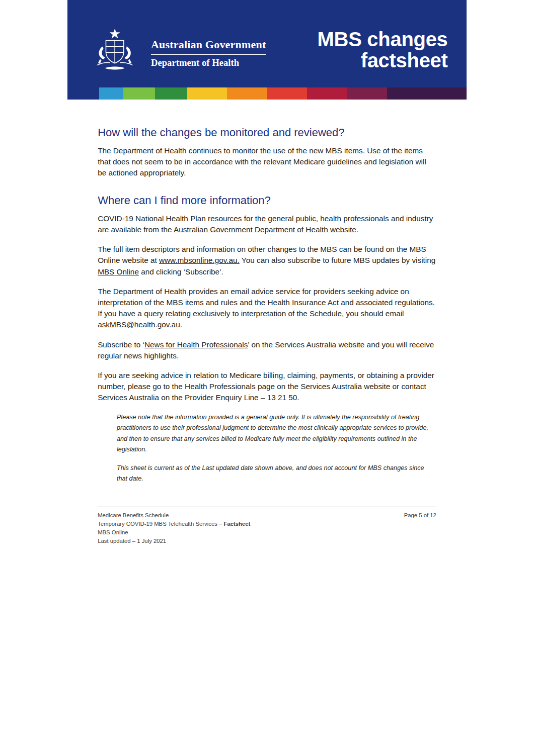Australian Government
Department of Health
MBS changes
factsheet
How will the changes be monitored and reviewed?
The Department of Health continues to monitor the use of the new MBS items. Use of the items that does not seem to be in accordance with the relevant Medicare guidelines and legislation will be actioned appropriately.
Where can I find more information?
COVID-19 National Health Plan resources for the general public, health professionals and industry are available from the Australian Government Department of Health website.
The full item descriptors and information on other changes to the MBS can be found on the MBS Online website at www.mbsonline.gov.au. You can also subscribe to future MBS updates by visiting MBS Online and clicking ‘Subscribe’.
The Department of Health provides an email advice service for providers seeking advice on interpretation of the MBS items and rules and the Health Insurance Act and associated regulations. If you have a query relating exclusively to interpretation of the Schedule, you should email askMBS@health.gov.au.
Subscribe to ‘News for Health Professionals’ on the Services Australia website and you will receive regular news highlights.
If you are seeking advice in relation to Medicare billing, claiming, payments, or obtaining a provider number, please go to the Health Professionals page on the Services Australia website or contact Services Australia on the Provider Enquiry Line – 13 21 50.
Please note that the information provided is a general guide only. It is ultimately the responsibility of treating practitioners to use their professional judgment to determine the most clinically appropriate services to provide, and then to ensure that any services billed to Medicare fully meet the eligibility requirements outlined in the legislation.
This sheet is current as of the Last updated date shown above, and does not account for MBS changes since that date.
Medicare Benefits Schedule
Temporary COVID-19 MBS Telehealth Services – Factsheet
MBS Online
Last updated – 1 July 2021
Page 5 of 12